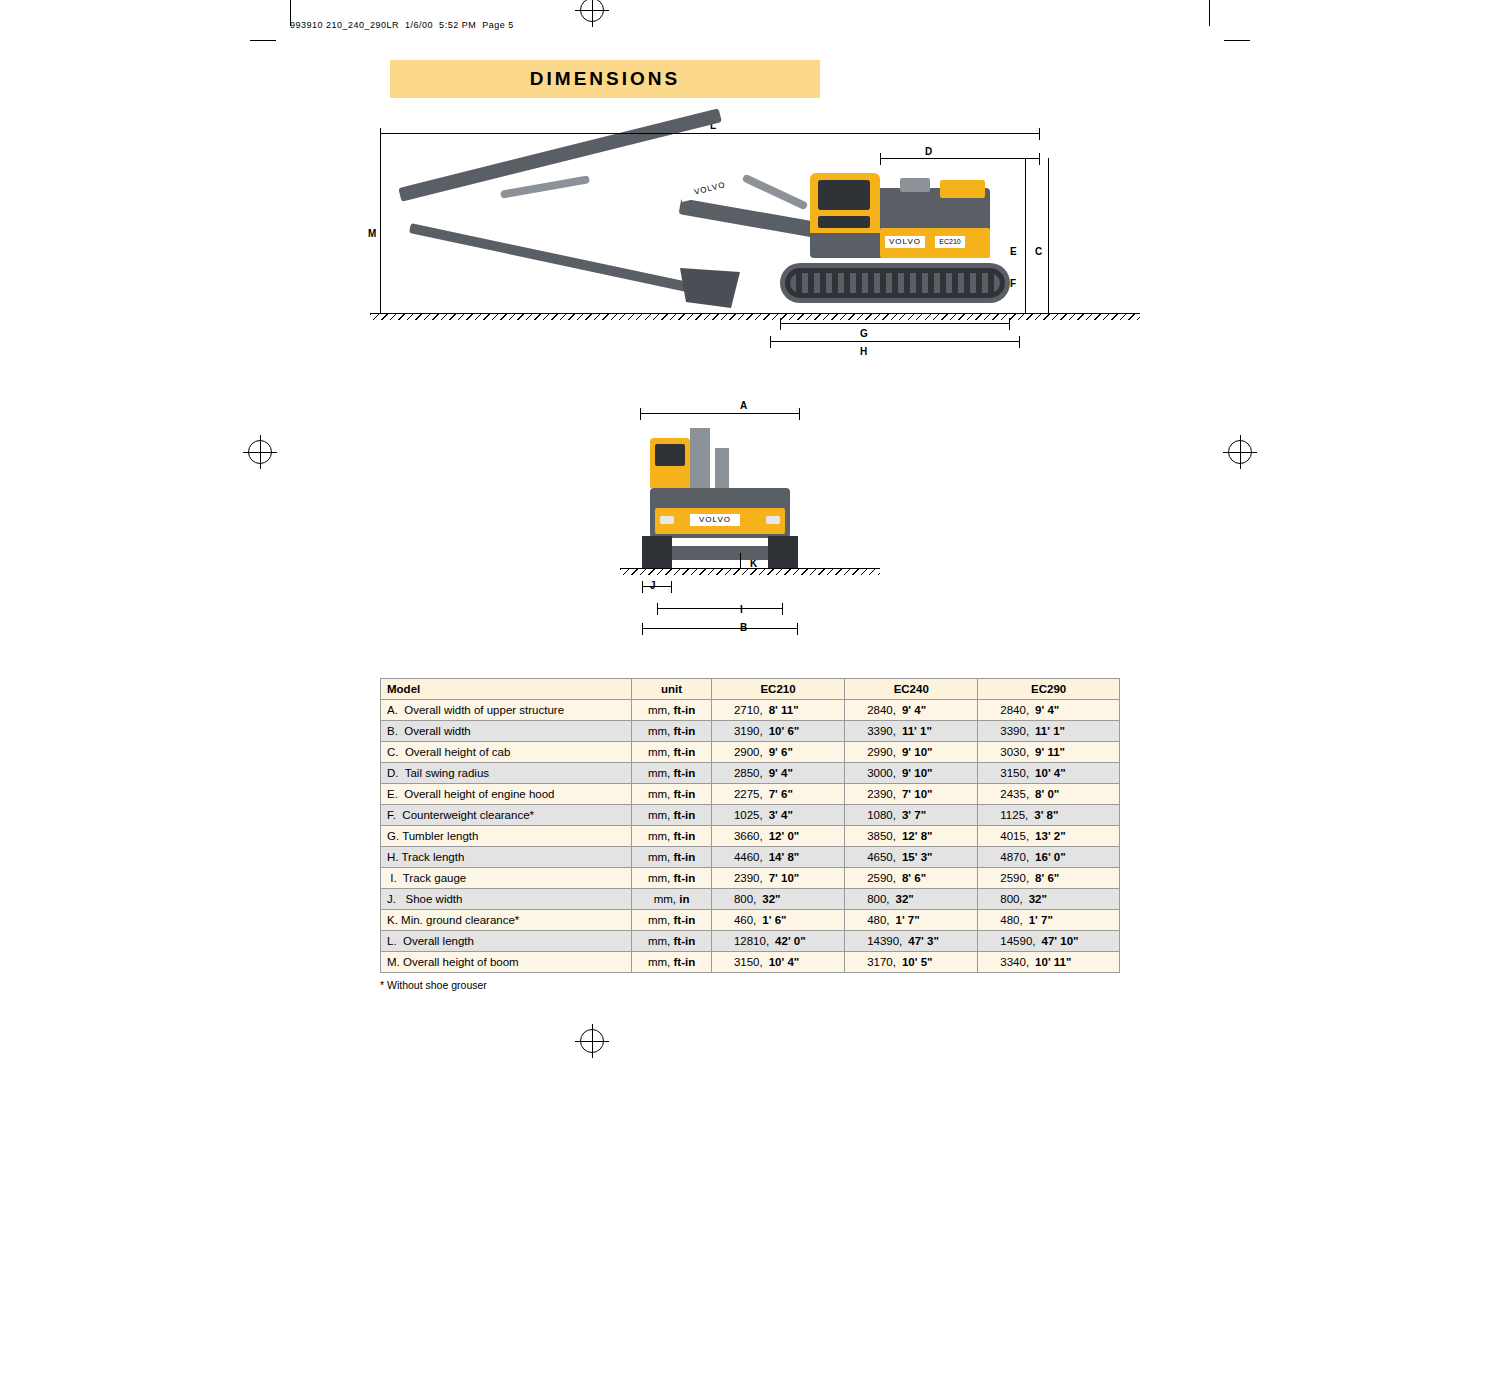993910 210_240_290LR 1/6/00 5:52 PM Page 5
DIMENSIONS
L D M E C F G H
VOLVO
EC210
VOLVO
A K J I B
VOLVO
| Model | unit | EC210 | EC240 | EC290 |
| --- | --- | --- | --- | --- |
| A. Overall width of upper structure | mm, ft-in | 2710, 8' 11" | 2840, 9' 4" | 2840, 9' 4" |
| B. Overall width | mm, ft-in | 3190, 10' 6" | 3390, 11' 1" | 3390, 11' 1" |
| C. Overall height of cab | mm, ft-in | 2900, 9' 6" | 2990, 9' 10" | 3030, 9' 11" |
| D. Tail swing radius | mm, ft-in | 2850, 9' 4" | 3000, 9' 10" | 3150, 10' 4" |
| E. Overall height of engine hood | mm, ft-in | 2275, 7' 6" | 2390, 7' 10" | 2435, 8' 0" |
| F. Counterweight clearance* | mm, ft-in | 1025, 3' 4" | 1080, 3' 7" | 1125, 3' 8" |
| G. Tumbler length | mm, ft-in | 3660, 12' 0" | 3850, 12' 8" | 4015, 13' 2" |
| H. Track length | mm, ft-in | 4460, 14' 8" | 4650, 15' 3" | 4870, 16' 0" |
| I. Track gauge | mm, ft-in | 2390, 7' 10" | 2590, 8' 6" | 2590, 8' 6" |
| J. Shoe width | mm, in | 800, 32" | 800, 32" | 800, 32" |
| K. Min. ground clearance* | mm, ft-in | 460, 1' 6" | 480, 1' 7" | 480, 1' 7" |
| L. Overall length | mm, ft-in | 12810, 42' 0" | 14390, 47' 3" | 14590, 47' 10" |
| M. Overall height of boom | mm, ft-in | 3150, 10' 4" | 3170, 10' 5" | 3340, 10' 11" |
* Without shoe grouser